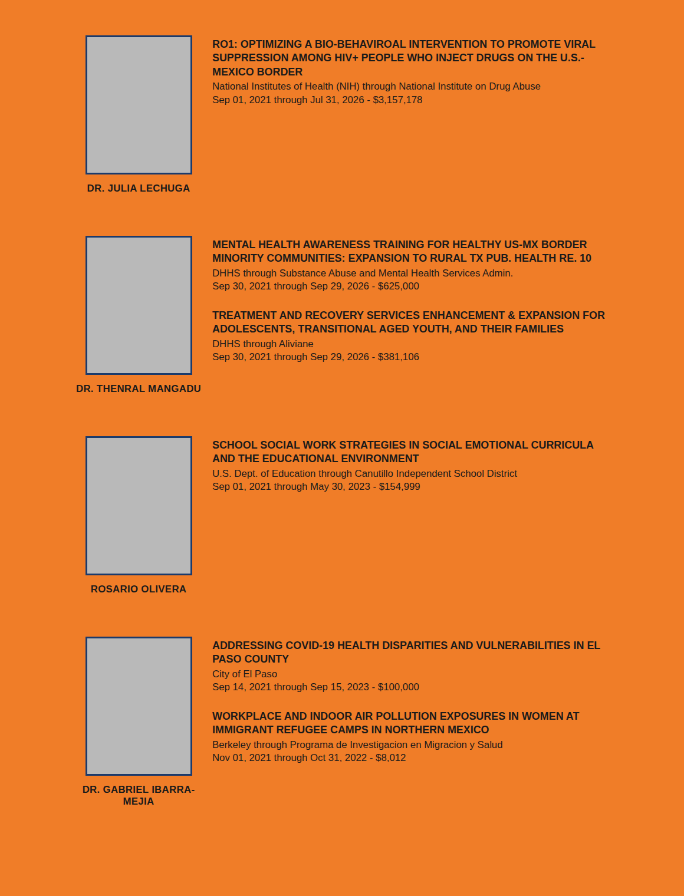Dr. Julia Lechuga
RO1: Optimizing a Bio-Behaviroal Intervention to Promote Viral Suppression Among HIV+ People Who Inject Drugs on the U.S.-Mexico Border
National Institutes of Health (NIH) through National Institute on Drug Abuse
Sep 01, 2021 through Jul 31, 2026 - $3,157,178
Dr. Thenral Mangadu
Mental Health Awareness Training for Healthy US-MX Border Minority Communities: Expansion to Rural TX Pub. Health Re. 10
DHHS through Substance Abuse and Mental Health Services Admin.
Sep 30, 2021 through Sep 29, 2026 - $625,000
Treatment and Recovery Services Enhancement & Expansion for Adolescents, Transitional Aged Youth, and Their Families
DHHS through Aliviane
Sep 30, 2021 through Sep 29, 2026 - $381,106
Rosario Olivera
School Social Work Strategies in Social Emotional Curricula and the Educational Environment
U.S. Dept. of Education through Canutillo Independent School District
Sep 01, 2021 through May 30, 2023 - $154,999
Dr. Gabriel Ibarra-Mejia
Addressing COVID-19 Health Disparities and Vulnerabilities in El Paso County
City of El Paso
Sep 14, 2021 through Sep 15, 2023 - $100,000
Workplace and Indoor Air Pollution Exposures in Women at Immigrant Refugee Camps in Northern Mexico
Berkeley through Programa de Investigacion en Migracion y Salud
Nov 01, 2021 through Oct 31, 2022 - $8,012